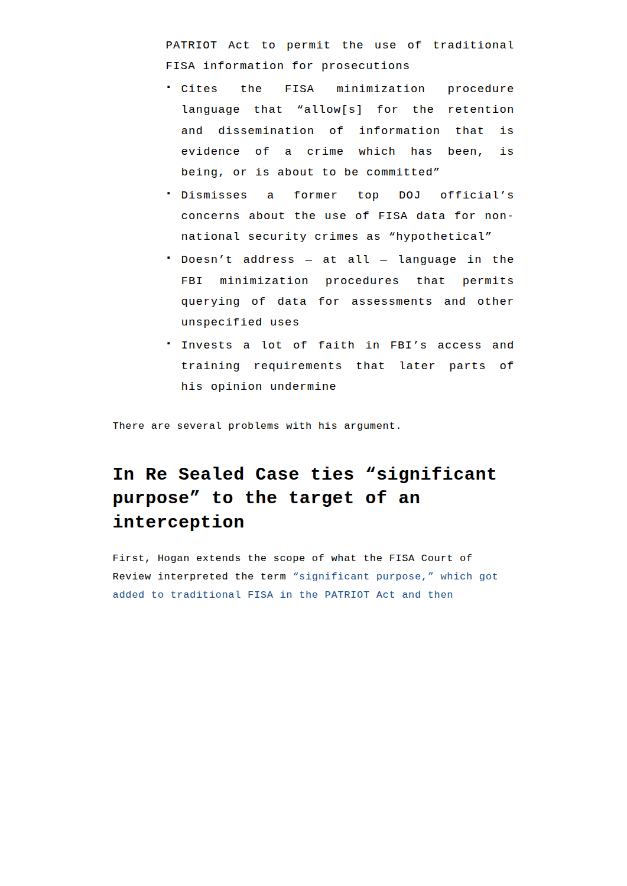PATRIOT Act to permit the use of traditional FISA information for prosecutions
Cites the FISA minimization procedure language that “allow[s] for the retention and dissemination of information that is evidence of a crime which has been, is being, or is about to be committed”
Dismisses a former top DOJ official’s concerns about the use of FISA data for non-national security crimes as “hypothetical”
Doesn’t address — at all — language in the FBI minimization procedures that permits querying of data for assessments and other unspecified uses
Invests a lot of faith in FBI’s access and training requirements that later parts of his opinion undermine
There are several problems with his argument.
In Re Sealed Case ties “significant purpose” to the target of an interception
First, Hogan extends the scope of what the FISA Court of Review interpreted the term “significant purpose,” which got added to traditional FISA in the PATRIOT Act and then